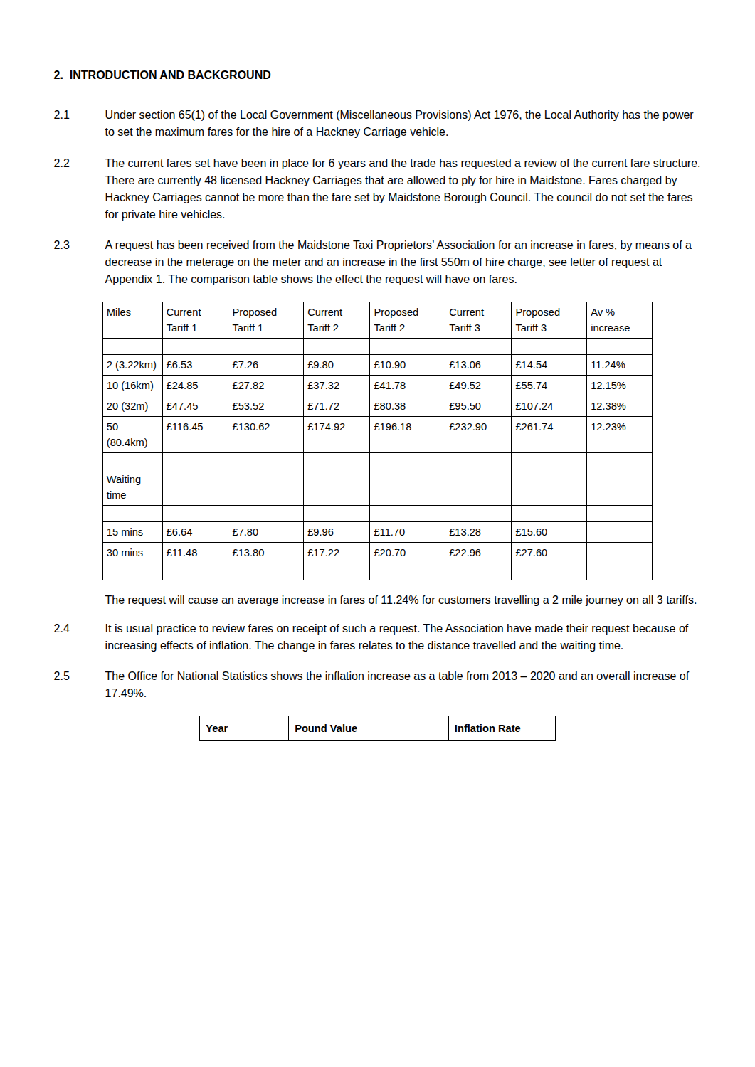2. INTRODUCTION AND BACKGROUND
2.1
Under section 65(1) of the Local Government (Miscellaneous Provisions) Act 1976, the Local Authority has the power to set the maximum fares for the hire of a Hackney Carriage vehicle.
2.2
The current fares set have been in place for 6 years and the trade has requested a review of the current fare structure. There are currently 48 licensed Hackney Carriages that are allowed to ply for hire in Maidstone. Fares charged by Hackney Carriages cannot be more than the fare set by Maidstone Borough Council. The council do not set the fares for private hire vehicles.
2.3
A request has been received from the Maidstone Taxi Proprietors’ Association for an increase in fares, by means of a decrease in the meterage on the meter and an increase in the first 550m of hire charge, see letter of request at Appendix 1. The comparison table shows the effect the request will have on fares.
| Miles | Current Tariff 1 | Proposed Tariff 1 | Current Tariff 2 | Proposed Tariff 2 | Current Tariff 3 | Proposed Tariff 3 | Av % increase |
| --- | --- | --- | --- | --- | --- | --- | --- |
| 2 (3.22km) | £6.53 | £7.26 | £9.80 | £10.90 | £13.06 | £14.54 | 11.24% |
| 10 (16km) | £24.85 | £27.82 | £37.32 | £41.78 | £49.52 | £55.74 | 12.15% |
| 20 (32m) | £47.45 | £53.52 | £71.72 | £80.38 | £95.50 | £107.24 | 12.38% |
| 50 (80.4km) | £116.45 | £130.62 | £174.92 | £196.18 | £232.90 | £261.74 | 12.23% |
| Waiting time | | | | | | | |
| 15 mins | £6.64 | £7.80 | £9.96 | £11.70 | £13.28 | £15.60 | |
| 30 mins | £11.48 | £13.80 | £17.22 | £20.70 | £22.96 | £27.60 | |
The request will cause an average increase in fares of 11.24% for customers travelling a 2 mile journey on all 3 tariffs.
2.4
It is usual practice to review fares on receipt of such a request. The Association have made their request because of increasing effects of inflation. The change in fares relates to the distance travelled and the waiting time.
2.5
The Office for National Statistics shows the inflation increase as a table from 2013 – 2020 and an overall increase of 17.49%.
| Year | Pound Value | Inflation Rate |
| --- | --- | --- |